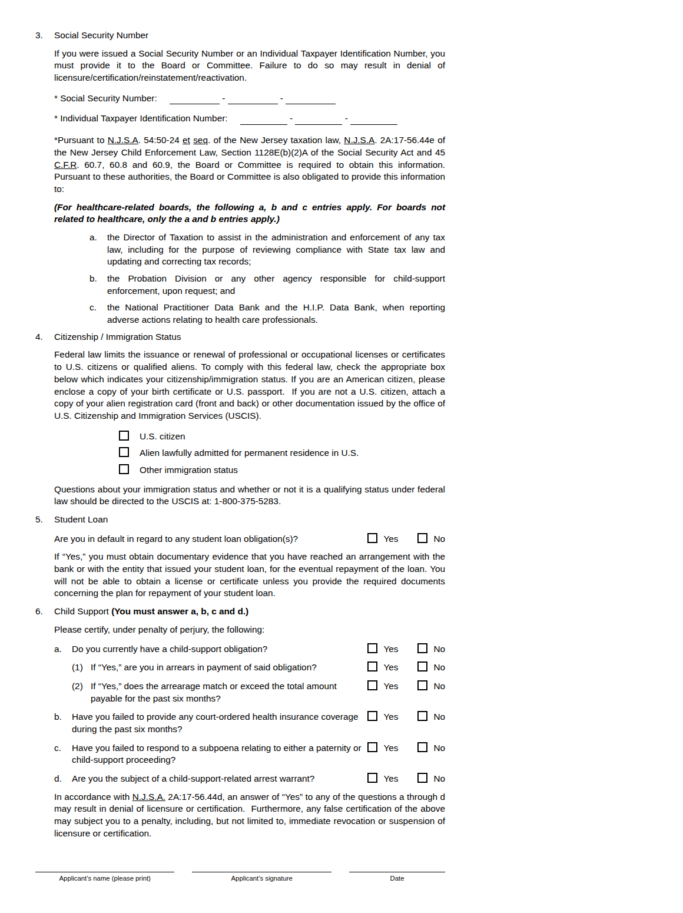3.
Social Security Number
If you were issued a Social Security Number or an Individual Taxpayer Identification Number, you must provide it to the Board or Committee. Failure to do so may result in denial of licensure/certification/reinstatement/reactivation.
* Social Security Number: - -
* Individual Taxpayer Identification Number: - -
*Pursuant to N.J.S.A. 54:50-24 et seq. of the New Jersey taxation law, N.J.S.A. 2A:17-56.44e of the New Jersey Child Enforcement Law, Section 1128E(b)(2)A of the Social Security Act and 45 C.F.R. 60.7, 60.8 and 60.9, the Board or Committee is required to obtain this information. Pursuant to these authorities, the Board or Committee is also obligated to provide this information to:
(For healthcare-related boards, the following a, b and c entries apply. For boards not related to healthcare, only the a and b entries apply.)
the Director of Taxation to assist in the administration and enforcement of any tax law, including for the purpose of reviewing compliance with State tax law and updating and correcting tax records;
the Probation Division or any other agency responsible for child-support enforcement, upon request; and
the National Practitioner Data Bank and the H.I.P. Data Bank, when reporting adverse actions relating to health care professionals.
4.
Citizenship / Immigration Status
Federal law limits the issuance or renewal of professional or occupational licenses or certificates to U.S. citizens or qualified aliens. To comply with this federal law, check the appropriate box below which indicates your citizenship/immigration status. If you are an American citizen, please enclose a copy of your birth certificate or U.S. passport. If you are not a U.S. citizen, attach a copy of your alien registration card (front and back) or other documentation issued by the office of U.S. Citizenship and Immigration Services (USCIS).
U.S. citizen
Alien lawfully admitted for permanent residence in U.S.
Other immigration status
Questions about your immigration status and whether or not it is a qualifying status under federal law should be directed to the USCIS at: 1-800-375-5283.
5.
Student Loan
Are you in default in regard to any student loan obligation(s)?
Yes No
If “Yes,” you must obtain documentary evidence that you have reached an arrangement with the bank or with the entity that issued your student loan, for the eventual repayment of the loan. You will not be able to obtain a license or certificate unless you provide the required documents concerning the plan for repayment of your student loan.
6.
Child Support (You must answer a, b, c and d.)
Please certify, under penalty of perjury, the following:
a.
Do you currently have a child-support obligation?
Yes No
(1)
If “Yes,” are you in arrears in payment of said obligation?
Yes No
(2)
If “Yes,” does the arrearage match or exceed the total amount payable for the past six months?
Yes No
b.
Have you failed to provide any court-ordered health insurance coverage during the past six months?
Yes No
c.
Have you failed to respond to a subpoena relating to either a paternity or child-support proceeding?
Yes No
d.
Are you the subject of a child-support-related arrest warrant?
Yes No
In accordance with N.J.S.A. 2A:17-56.44d, an answer of “Yes” to any of the questions a through d may result in denial of licensure or certification. Furthermore, any false certification of the above may subject you to a penalty, including, but not limited to, immediate revocation or suspension of licensure or certification.
Applicant’s name (please print)
Applicant’s signature
Date